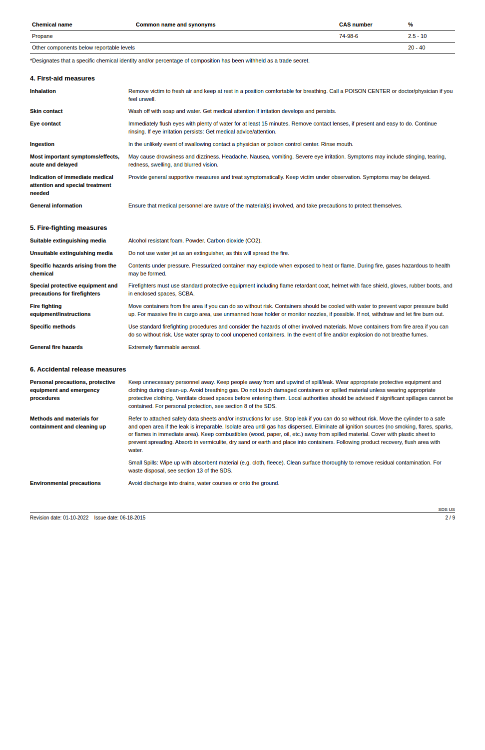| Chemical name | Common name and synonyms | CAS number | % |
| --- | --- | --- | --- |
| Propane | | 74-98-6 | 2.5 - 10 |
| Other components below reportable levels | 20 - 40 |
*Designates that a specific chemical identity and/or percentage of composition has been withheld as a trade secret.
4. First-aid measures
| Inhalation | Remove victim to fresh air and keep at rest in a position comfortable for breathing. Call a POISON CENTER or doctor/physician if you feel unwell. |
| Skin contact | Wash off with soap and water. Get medical attention if irritation develops and persists. |
| Eye contact | Immediately flush eyes with plenty of water for at least 15 minutes. Remove contact lenses, if present and easy to do. Continue rinsing. If eye irritation persists: Get medical advice/attention. |
| Ingestion | In the unlikely event of swallowing contact a physician or poison control center. Rinse mouth. |
| Most important symptoms/effects, acute and delayed | May cause drowsiness and dizziness. Headache. Nausea, vomiting. Severe eye irritation. Symptoms may include stinging, tearing, redness, swelling, and blurred vision. |
| Indication of immediate medical attention and special treatment needed | Provide general supportive measures and treat symptomatically. Keep victim under observation. Symptoms may be delayed. |
| General information | Ensure that medical personnel are aware of the material(s) involved, and take precautions to protect themselves. |
5. Fire-fighting measures
| Suitable extinguishing media | Alcohol resistant foam. Powder. Carbon dioxide (CO2). |
| Unsuitable extinguishing media | Do not use water jet as an extinguisher, as this will spread the fire. |
| Specific hazards arising from the chemical | Contents under pressure. Pressurized container may explode when exposed to heat or flame. During fire, gases hazardous to health may be formed. |
| Special protective equipment and precautions for firefighters | Firefighters must use standard protective equipment including flame retardant coat, helmet with face shield, gloves, rubber boots, and in enclosed spaces, SCBA. |
| Fire fighting equipment/instructions | Move containers from fire area if you can do so without risk. Containers should be cooled with water to prevent vapor pressure build up. For massive fire in cargo area, use unmanned hose holder or monitor nozzles, if possible. If not, withdraw and let fire burn out. |
| Specific methods | Use standard firefighting procedures and consider the hazards of other involved materials. Move containers from fire area if you can do so without risk. Use water spray to cool unopened containers. In the event of fire and/or explosion do not breathe fumes. |
| General fire hazards | Extremely flammable aerosol. |
6. Accidental release measures
| Personal precautions, protective equipment and emergency procedures | Keep unnecessary personnel away. Keep people away from and upwind of spill/leak. Wear appropriate protective equipment and clothing during clean-up. Avoid breathing gas. Do not touch damaged containers or spilled material unless wearing appropriate protective clothing. Ventilate closed spaces before entering them. Local authorities should be advised if significant spillages cannot be contained. For personal protection, see section 8 of the SDS. |
| Methods and materials for containment and cleaning up | Refer to attached safety data sheets and/or instructions for use. Stop leak if you can do so without risk. Move the cylinder to a safe and open area if the leak is irreparable. Isolate area until gas has dispersed. Eliminate all ignition sources (no smoking, flares, sparks, or flames in immediate area). Keep combustibles (wood, paper, oil, etc.) away from spilled material. Cover with plastic sheet to prevent spreading. Absorb in vermiculite, dry sand or earth and place into containers. Following product recovery, flush area with water. Small Spills: Wipe up with absorbent material (e.g. cloth, fleece). Clean surface thoroughly to remove residual contamination. For waste disposal, see section 13 of the SDS. |
| Environmental precautions | Avoid discharge into drains, water courses or onto the ground. |
SDS US Revision date: 01-10-2022 Issue date: 06-18-2015 2 / 9